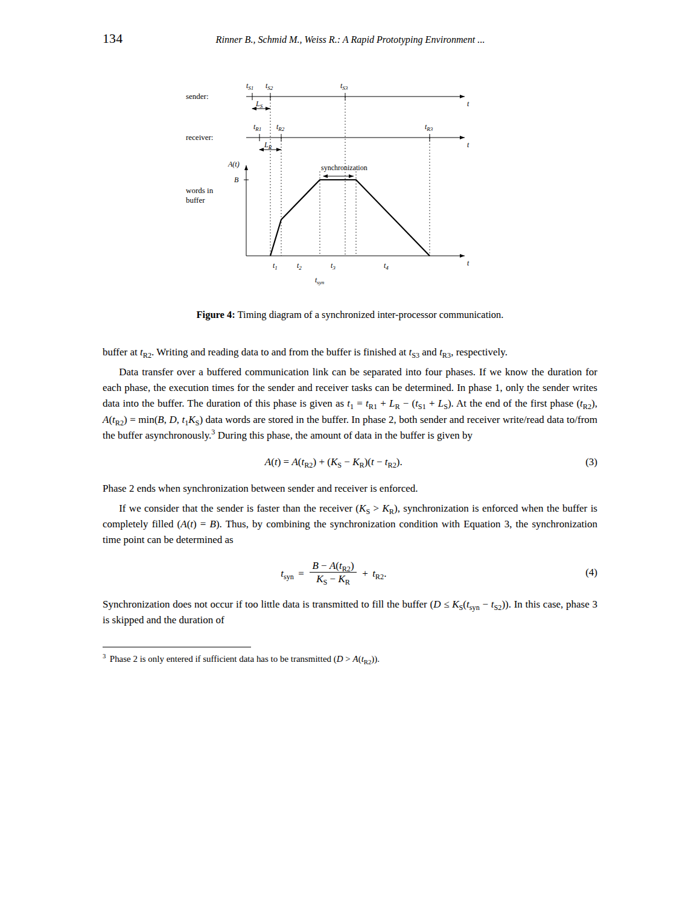134 Rinner B., Schmid M., Weiss R.: A Rapid Prototyping Environment ...
sender: t tS1 tS2 tS3 LS receiver: t tR1 tR2 tR3 LR A(t) t B words in buffer synchronization t1 t2 t3 t4 tsyn
Figure 4: Timing diagram of a synchronized inter-processor communication.
buffer at tR2. Writing and reading data to and from the buffer is finished at tS3 and tR3, respectively.
Data transfer over a buffered communication link can be separated into four phases. If we know the duration for each phase, the execution times for the sender and receiver tasks can be determined. In phase 1, only the sender writes data into the buffer. The duration of this phase is given as t1 = tR1 + LR − (tS1 + LS). At the end of the first phase (tR2), A(tR2) = min(B, D, t1KS) data words are stored in the buffer. In phase 2, both sender and receiver write/read data to/from the buffer asynchronously.3 During this phase, the amount of data in the buffer is given by
A(t) = A(tR2) + (KS − KR)(t − tR2).
(3)
Phase 2 ends when synchronization between sender and receiver is enforced.
If we consider that the sender is faster than the receiver (KS > KR), synchronization is enforced when the buffer is completely filled (A(t) = B). Thus, by combining the synchronization condition with Equation 3, the synchronization time point can be determined as
tsyn = B − A(tR2) KS − KR + tR2.
(4)
Synchronization does not occur if too little data is transmitted to fill the buffer (D ≤ KS(tsyn − tS2)). In this case, phase 3 is skipped and the duration of
3 Phase 2 is only entered if sufficient data has to be transmitted (D > A(tR2)).